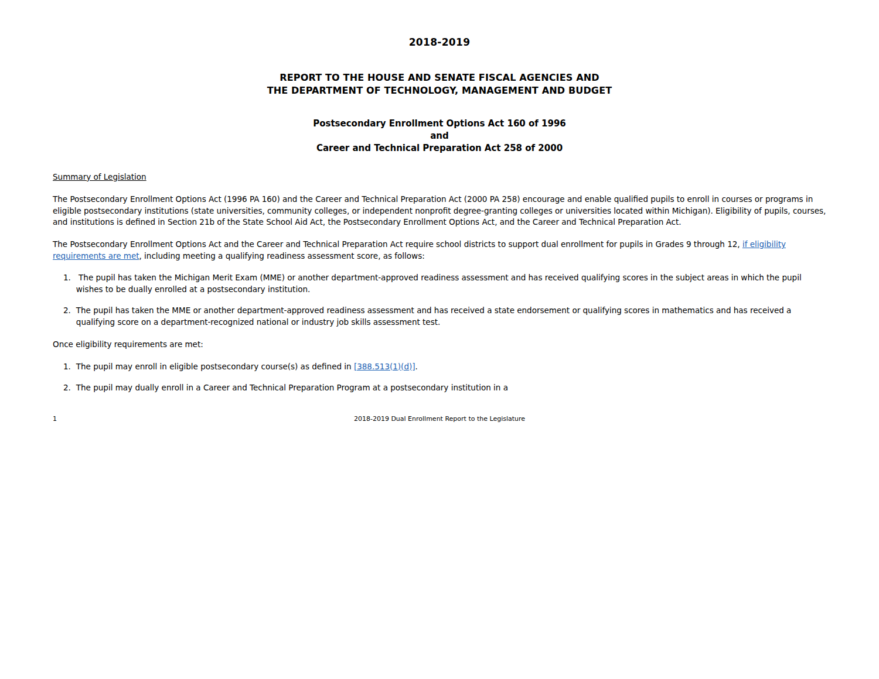2018-2019
REPORT TO THE HOUSE AND SENATE FISCAL AGENCIES AND
THE DEPARTMENT OF TECHNOLOGY, MANAGEMENT AND BUDGET
Postsecondary Enrollment Options Act 160 of 1996
and
Career and Technical Preparation Act 258 of 2000
Summary of Legislation
The Postsecondary Enrollment Options Act (1996 PA 160) and the Career and Technical Preparation Act (2000 PA 258) encourage and enable qualified pupils to enroll in courses or programs in eligible postsecondary institutions (state universities, community colleges, or independent nonprofit degree-granting colleges or universities located within Michigan). Eligibility of pupils, courses, and institutions is defined in Section 21b of the State School Aid Act, the Postsecondary Enrollment Options Act, and the Career and Technical Preparation Act.
The Postsecondary Enrollment Options Act and the Career and Technical Preparation Act require school districts to support dual enrollment for pupils in Grades 9 through 12, if eligibility requirements are met, including meeting a qualifying readiness assessment score, as follows:
The pupil has taken the Michigan Merit Exam (MME) or another department-approved readiness assessment and has received qualifying scores in the subject areas in which the pupil wishes to be dually enrolled at a postsecondary institution.
The pupil has taken the MME or another department-approved readiness assessment and has received a state endorsement or qualifying scores in mathematics and has received a qualifying score on a department-recognized national or industry job skills assessment test.
Once eligibility requirements are met:
The pupil may enroll in eligible postsecondary course(s) as defined in [388.513(1)(d)].
The pupil may dually enroll in a Career and Technical Preparation Program at a postsecondary institution in a
1 2018-2019 Dual Enrollment Report to the Legislature